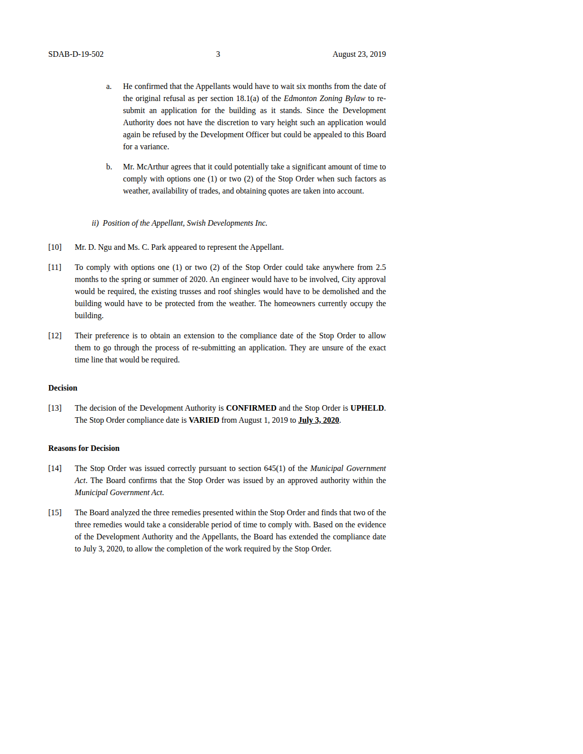SDAB-D-19-502
3
August 23, 2019
a.
He confirmed that the Appellants would have to wait six months from the date of the original refusal as per section 18.1(a) of the Edmonton Zoning Bylaw to re-submit an application for the building as it stands. Since the Development Authority does not have the discretion to vary height such an application would again be refused by the Development Officer but could be appealed to this Board for a variance.
b.
Mr. McArthur agrees that it could potentially take a significant amount of time to comply with options one (1) or two (2) of the Stop Order when such factors as weather, availability of trades, and obtaining quotes are taken into account.
ii) Position of the Appellant, Swish Developments Inc.
[10]
Mr. D. Ngu and Ms. C. Park appeared to represent the Appellant.
[11]
To comply with options one (1) or two (2) of the Stop Order could take anywhere from 2.5 months to the spring or summer of 2020. An engineer would have to be involved, City approval would be required, the existing trusses and roof shingles would have to be demolished and the building would have to be protected from the weather. The homeowners currently occupy the building.
[12]
Their preference is to obtain an extension to the compliance date of the Stop Order to allow them to go through the process of re-submitting an application. They are unsure of the exact time line that would be required.
Decision
[13]
The decision of the Development Authority is CONFIRMED and the Stop Order is UPHELD. The Stop Order compliance date is VARIED from August 1, 2019 to July 3, 2020.
Reasons for Decision
[14]
The Stop Order was issued correctly pursuant to section 645(1) of the Municipal Government Act. The Board confirms that the Stop Order was issued by an approved authority within the Municipal Government Act.
[15]
The Board analyzed the three remedies presented within the Stop Order and finds that two of the three remedies would take a considerable period of time to comply with. Based on the evidence of the Development Authority and the Appellants, the Board has extended the compliance date to July 3, 2020, to allow the completion of the work required by the Stop Order.